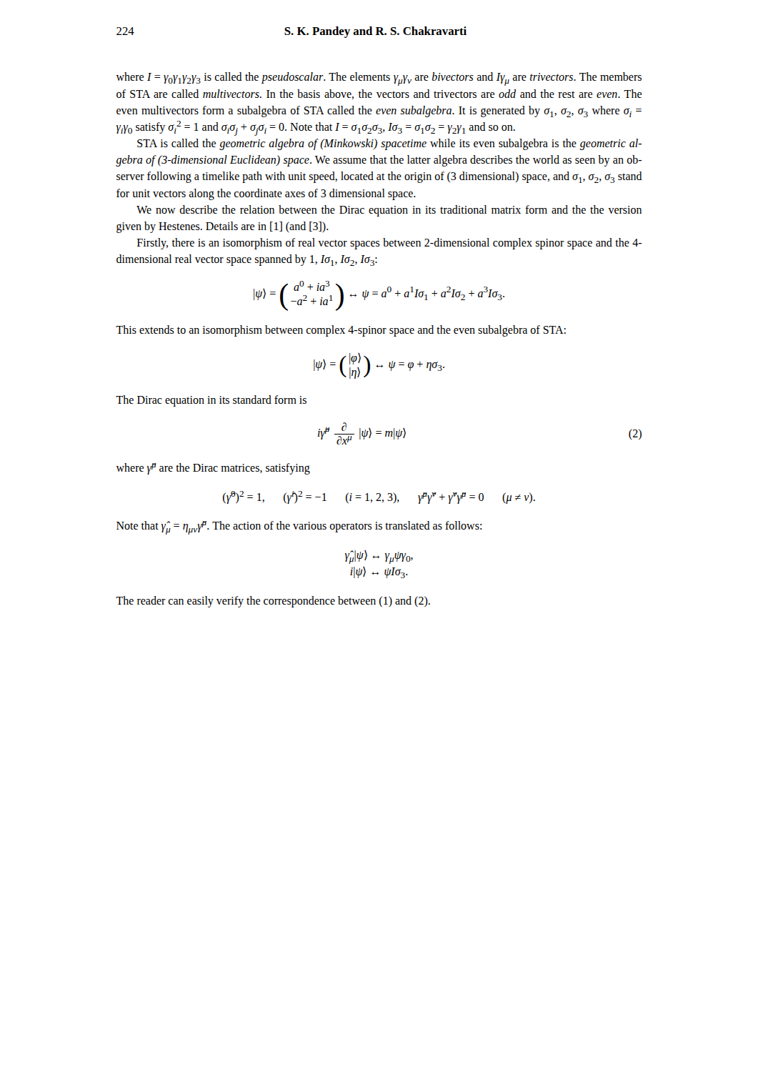224 S. K. Pandey and R. S. Chakravarti
where I = γ0γ1γ2γ3 is called the pseudoscalar. The elements γμγν are bivectors and Iγμ are trivectors. The members of STA are called multivectors. In the basis above, the vectors and trivectors are odd and the rest are even. The even multivectors form a subalgebra of STA called the even subalgebra. It is generated by σ1, σ2, σ3 where σi = γiγ0 satisfy σi2 = 1 and σiσj + σjσi = 0. Note that I = σ1σ2σ3, Iσ3 = σ1σ2 = γ2γ1 and so on.
STA is called the geometric algebra of (Minkowski) spacetime while its even subalgebra is the geometric algebra of (3-dimensional Euclidean) space. We assume that the latter algebra describes the world as seen by an observer following a timelike path with unit speed, located at the origin of (3 dimensional) space, and σ1, σ2, σ3 stand for unit vectors along the coordinate axes of 3 dimensional space.
We now describe the relation between the Dirac equation in its traditional matrix form and the the version given by Hestenes. Details are in [1] (and [3]).
Firstly, there is an isomorphism of real vector spaces between 2-dimensional complex spinor space and the 4-dimensional real vector space spanned by 1, Iσ1, Iσ2, Iσ3:
|ψ⟩ = ( a0 + ia3 −a2 + ia1 ) ↔ ψ = a0 + a1Iσ1 + a2Iσ2 + a3Iσ3.
This extends to an isomorphism between complex 4-spinor space and the even subalgebra of STA:
|ψ⟩ = ( |φ⟩ |η⟩ ) ↔ ψ = φ + ησ3.
The Dirac equation in its standard form is
iγ̂μ ∂∂xμ |ψ⟩ = m|ψ⟩ (2)
where γ̂μ are the Dirac matrices, satisfying
(γ̂0)2 = 1, (γ̂i)2 = −1 (i = 1, 2, 3), γ̂μγ̂ν + γ̂νγ̂μ = 0 (μ ≠ ν).
Note that γ̂μ = ημν γ̂μ. The action of the various operators is translated as follows:
γ̂μ|ψ⟩ ↔ γμψγ0,
i|ψ⟩ ↔ ψIσ3.
The reader can easily verify the correspondence between (1) and (2).